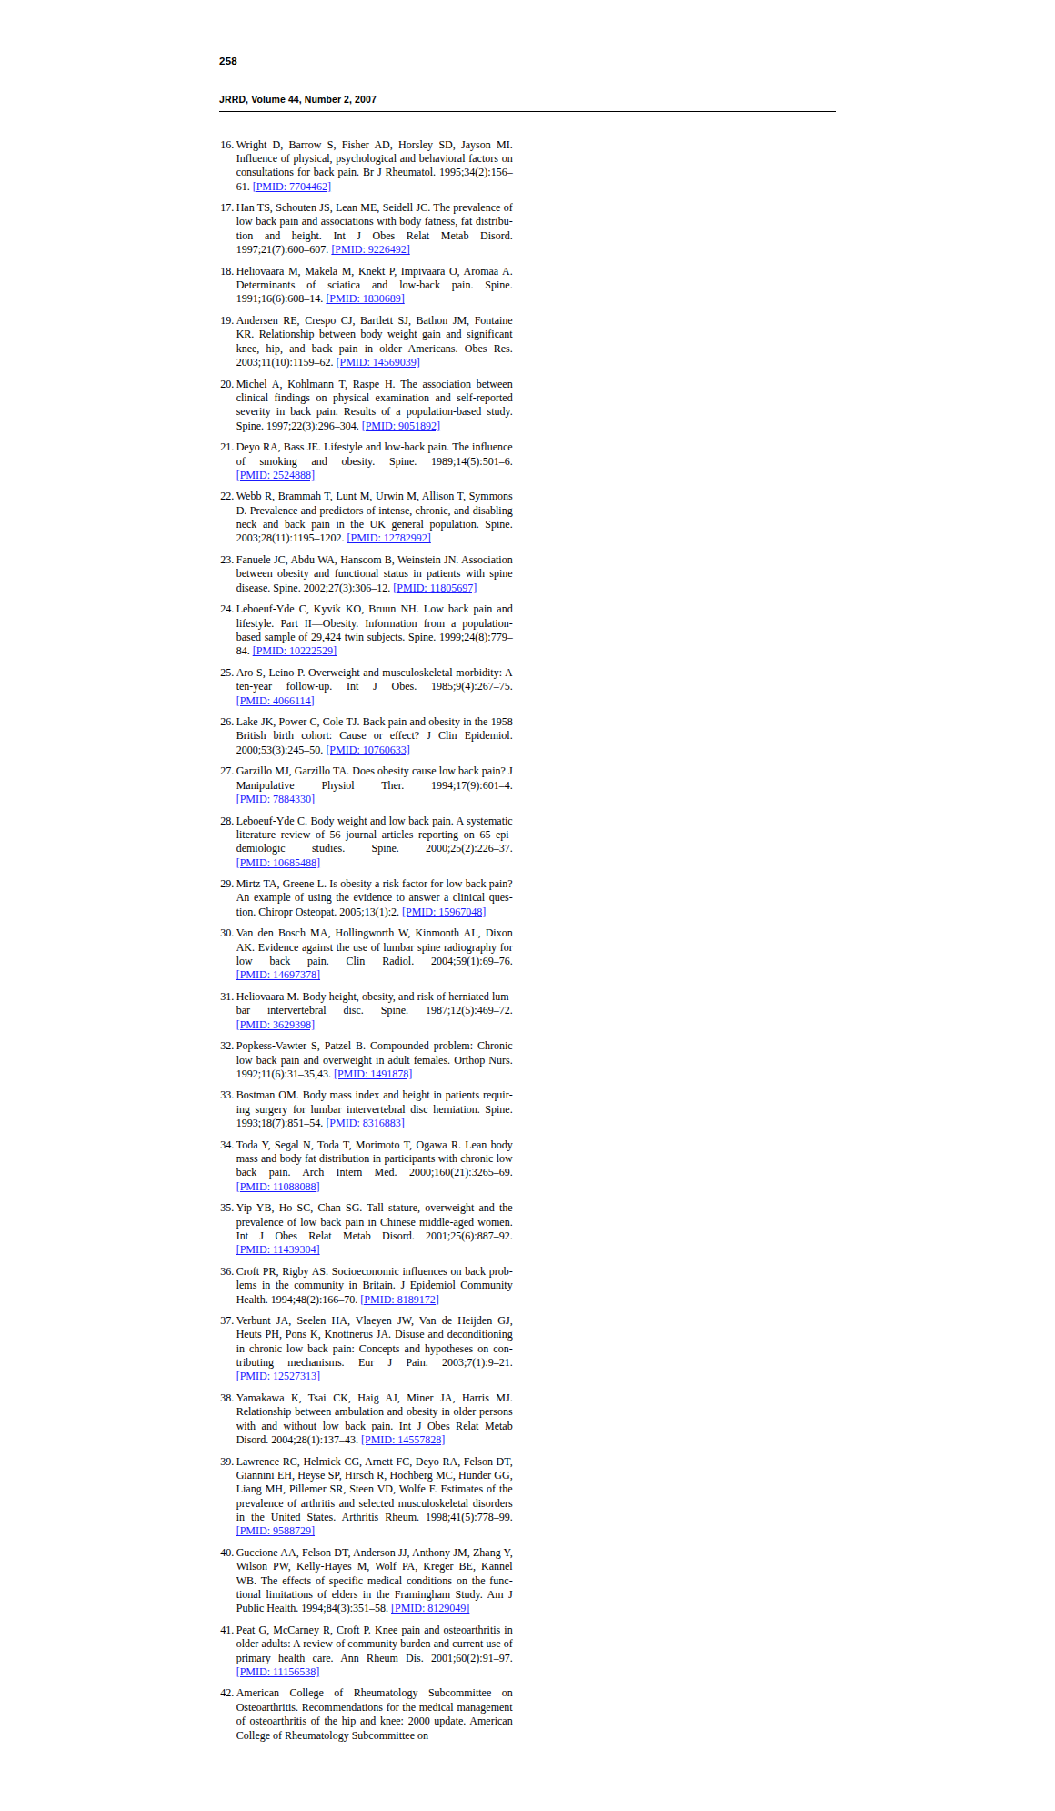258
JRRD, Volume 44, Number 2, 2007
Wright D, Barrow S, Fisher AD, Horsley SD, Jayson MI. Influence of physical, psychological and behavioral factors on consultations for back pain. Br J Rheumatol. 1995;34(2):156–61. [PMID: 7704462]
Han TS, Schouten JS, Lean ME, Seidell JC. The prevalence of low back pain and associations with body fatness, fat distribution and height. Int J Obes Relat Metab Disord. 1997;21(7):600–607. [PMID: 9226492]
Heliovaara M, Makela M, Knekt P, Impivaara O, Aromaa A. Determinants of sciatica and low-back pain. Spine. 1991;16(6):608–14. [PMID: 1830689]
Andersen RE, Crespo CJ, Bartlett SJ, Bathon JM, Fontaine KR. Relationship between body weight gain and significant knee, hip, and back pain in older Americans. Obes Res. 2003;11(10):1159–62. [PMID: 14569039]
Michel A, Kohlmann T, Raspe H. The association between clinical findings on physical examination and self-reported severity in back pain. Results of a population-based study. Spine. 1997;22(3):296–304. [PMID: 9051892]
Deyo RA, Bass JE. Lifestyle and low-back pain. The influence of smoking and obesity. Spine. 1989;14(5):501–6. [PMID: 2524888]
Webb R, Brammah T, Lunt M, Urwin M, Allison T, Symmons D. Prevalence and predictors of intense, chronic, and disabling neck and back pain in the UK general population. Spine. 2003;28(11):1195–1202. [PMID: 12782992]
Fanuele JC, Abdu WA, Hanscom B, Weinstein JN. Association between obesity and functional status in patients with spine disease. Spine. 2002;27(3):306–12. [PMID: 11805697]
Leboeuf-Yde C, Kyvik KO, Bruun NH. Low back pain and lifestyle. Part II—Obesity. Information from a population-based sample of 29,424 twin subjects. Spine. 1999;24(8):779–84. [PMID: 10222529]
Aro S, Leino P. Overweight and musculoskeletal morbidity: A ten-year follow-up. Int J Obes. 1985;9(4):267–75. [PMID: 4066114]
Lake JK, Power C, Cole TJ. Back pain and obesity in the 1958 British birth cohort: Cause or effect? J Clin Epidemiol. 2000;53(3):245–50. [PMID: 10760633]
Garzillo MJ, Garzillo TA. Does obesity cause low back pain? J Manipulative Physiol Ther. 1994;17(9):601–4. [PMID: 7884330]
Leboeuf-Yde C. Body weight and low back pain. A systematic literature review of 56 journal articles reporting on 65 epidemiologic studies. Spine. 2000;25(2):226–37. [PMID: 10685488]
Mirtz TA, Greene L. Is obesity a risk factor for low back pain? An example of using the evidence to answer a clinical question. Chiropr Osteopat. 2005;13(1):2. [PMID: 15967048]
Van den Bosch MA, Hollingworth W, Kinmonth AL, Dixon AK. Evidence against the use of lumbar spine radiography for low back pain. Clin Radiol. 2004;59(1):69–76. [PMID: 14697378]
Heliovaara M. Body height, obesity, and risk of herniated lumbar intervertebral disc. Spine. 1987;12(5):469–72. [PMID: 3629398]
Popkess-Vawter S, Patzel B. Compounded problem: Chronic low back pain and overweight in adult females. Orthop Nurs. 1992;11(6):31–35,43. [PMID: 1491878]
Bostman OM. Body mass index and height in patients requiring surgery for lumbar intervertebral disc herniation. Spine. 1993;18(7):851–54. [PMID: 8316883]
Toda Y, Segal N, Toda T, Morimoto T, Ogawa R. Lean body mass and body fat distribution in participants with chronic low back pain. Arch Intern Med. 2000;160(21):3265–69. [PMID: 11088088]
Yip YB, Ho SC, Chan SG. Tall stature, overweight and the prevalence of low back pain in Chinese middle-aged women. Int J Obes Relat Metab Disord. 2001;25(6):887–92. [PMID: 11439304]
Croft PR, Rigby AS. Socioeconomic influences on back problems in the community in Britain. J Epidemiol Community Health. 1994;48(2):166–70. [PMID: 8189172]
Verbunt JA, Seelen HA, Vlaeyen JW, Van de Heijden GJ, Heuts PH, Pons K, Knottnerus JA. Disuse and deconditioning in chronic low back pain: Concepts and hypotheses on contributing mechanisms. Eur J Pain. 2003;7(1):9–21. [PMID: 12527313]
Yamakawa K, Tsai CK, Haig AJ, Miner JA, Harris MJ. Relationship between ambulation and obesity in older persons with and without low back pain. Int J Obes Relat Metab Disord. 2004;28(1):137–43. [PMID: 14557828]
Lawrence RC, Helmick CG, Arnett FC, Deyo RA, Felson DT, Giannini EH, Heyse SP, Hirsch R, Hochberg MC, Hunder GG, Liang MH, Pillemer SR, Steen VD, Wolfe F. Estimates of the prevalence of arthritis and selected musculoskeletal disorders in the United States. Arthritis Rheum. 1998;41(5):778–99. [PMID: 9588729]
Guccione AA, Felson DT, Anderson JJ, Anthony JM, Zhang Y, Wilson PW, Kelly-Hayes M, Wolf PA, Kreger BE, Kannel WB. The effects of specific medical conditions on the functional limitations of elders in the Framingham Study. Am J Public Health. 1994;84(3):351–58. [PMID: 8129049]
Peat G, McCarney R, Croft P. Knee pain and osteoarthritis in older adults: A review of community burden and current use of primary health care. Ann Rheum Dis. 2001;60(2):91–97. [PMID: 11156538]
American College of Rheumatology Subcommittee on Osteoarthritis. Recommendations for the medical management of osteoarthritis of the hip and knee: 2000 update. American College of Rheumatology Subcommittee on